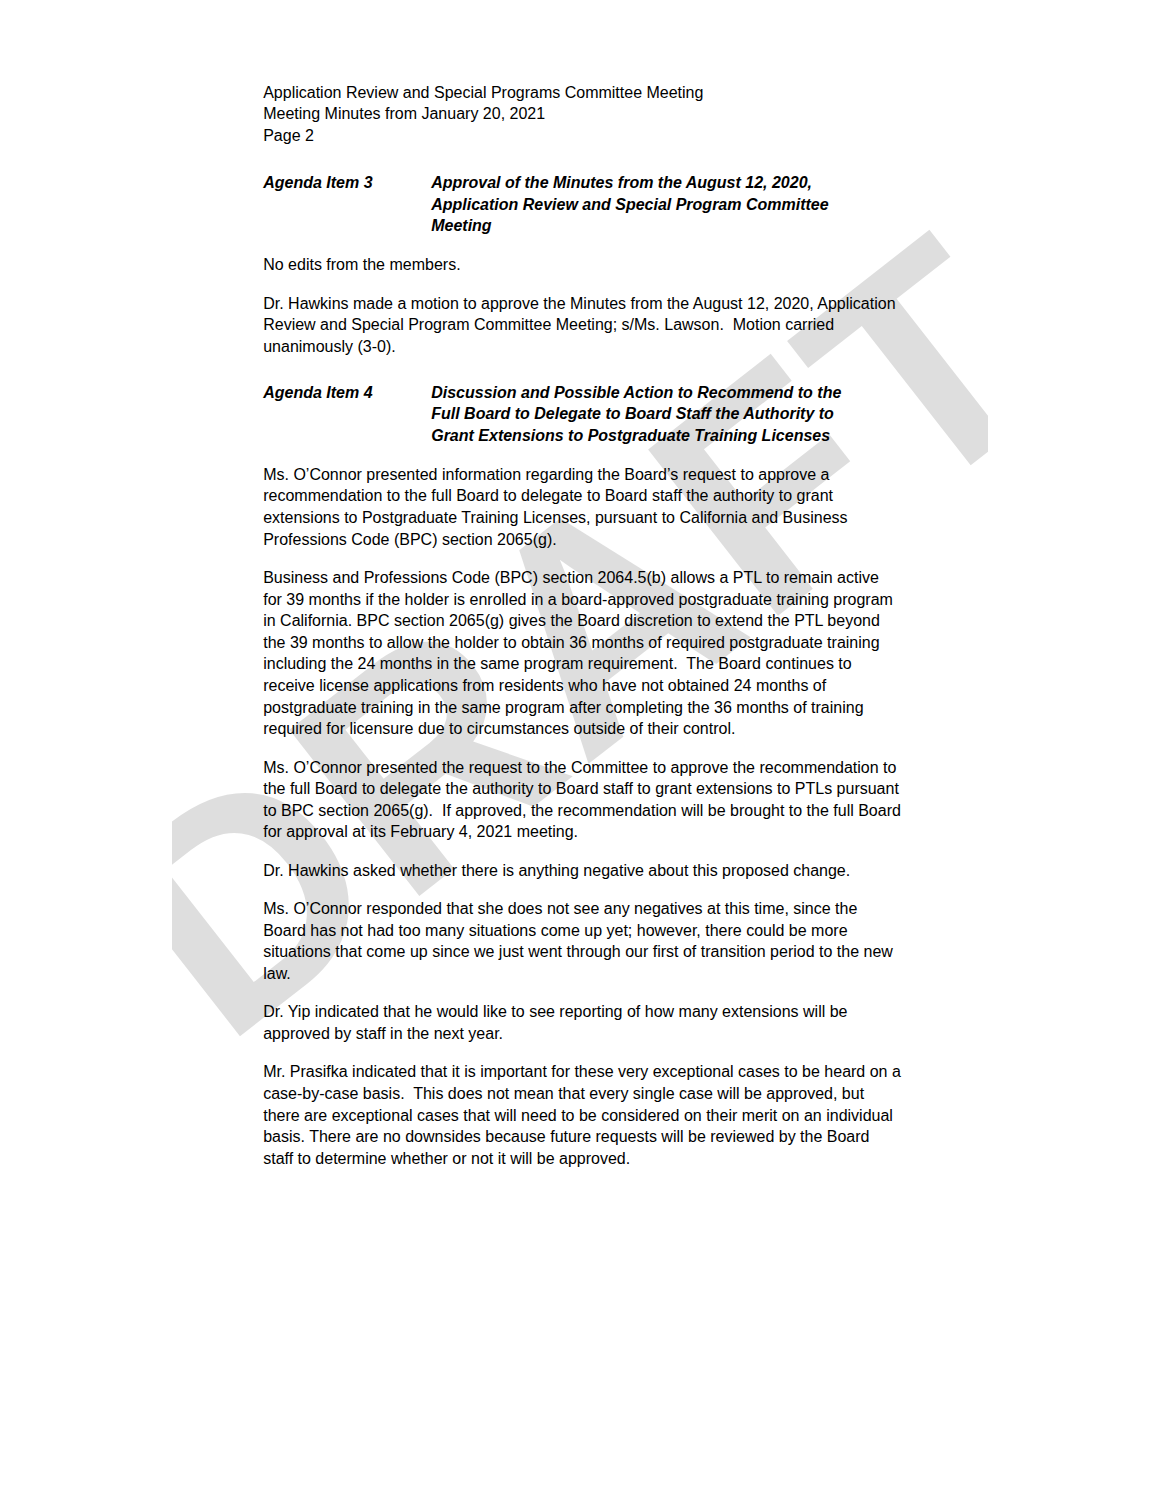DRAFT
Application Review and Special Programs Committee Meeting
Meeting Minutes from January 20, 2021
Page 2
Agenda Item 3 Approval of the Minutes from the August 12, 2020, Application Review and Special Program Committee Meeting
No edits from the members.
Dr. Hawkins made a motion to approve the Minutes from the August 12, 2020, Application Review and Special Program Committee Meeting; s/Ms. Lawson. Motion carried unanimously (3-0).
Agenda Item 4 Discussion and Possible Action to Recommend to the Full Board to Delegate to Board Staff the Authority to Grant Extensions to Postgraduate Training Licenses
Ms. O’Connor presented information regarding the Board’s request to approve a recommendation to the full Board to delegate to Board staff the authority to grant extensions to Postgraduate Training Licenses, pursuant to California and Business Professions Code (BPC) section 2065(g).
Business and Professions Code (BPC) section 2064.5(b) allows a PTL to remain active for 39 months if the holder is enrolled in a board-approved postgraduate training program in California. BPC section 2065(g) gives the Board discretion to extend the PTL beyond the 39 months to allow the holder to obtain 36 months of required postgraduate training including the 24 months in the same program requirement. The Board continues to receive license applications from residents who have not obtained 24 months of postgraduate training in the same program after completing the 36 months of training required for licensure due to circumstances outside of their control.
Ms. O’Connor presented the request to the Committee to approve the recommendation to the full Board to delegate the authority to Board staff to grant extensions to PTLs pursuant to BPC section 2065(g). If approved, the recommendation will be brought to the full Board for approval at its February 4, 2021 meeting.
Dr. Hawkins asked whether there is anything negative about this proposed change.
Ms. O’Connor responded that she does not see any negatives at this time, since the Board has not had too many situations come up yet; however, there could be more situations that come up since we just went through our first of transition period to the new law.
Dr. Yip indicated that he would like to see reporting of how many extensions will be approved by staff in the next year.
Mr. Prasifka indicated that it is important for these very exceptional cases to be heard on a case-by-case basis. This does not mean that every single case will be approved, but there are exceptional cases that will need to be considered on their merit on an individual basis. There are no downsides because future requests will be reviewed by the Board staff to determine whether or not it will be approved.